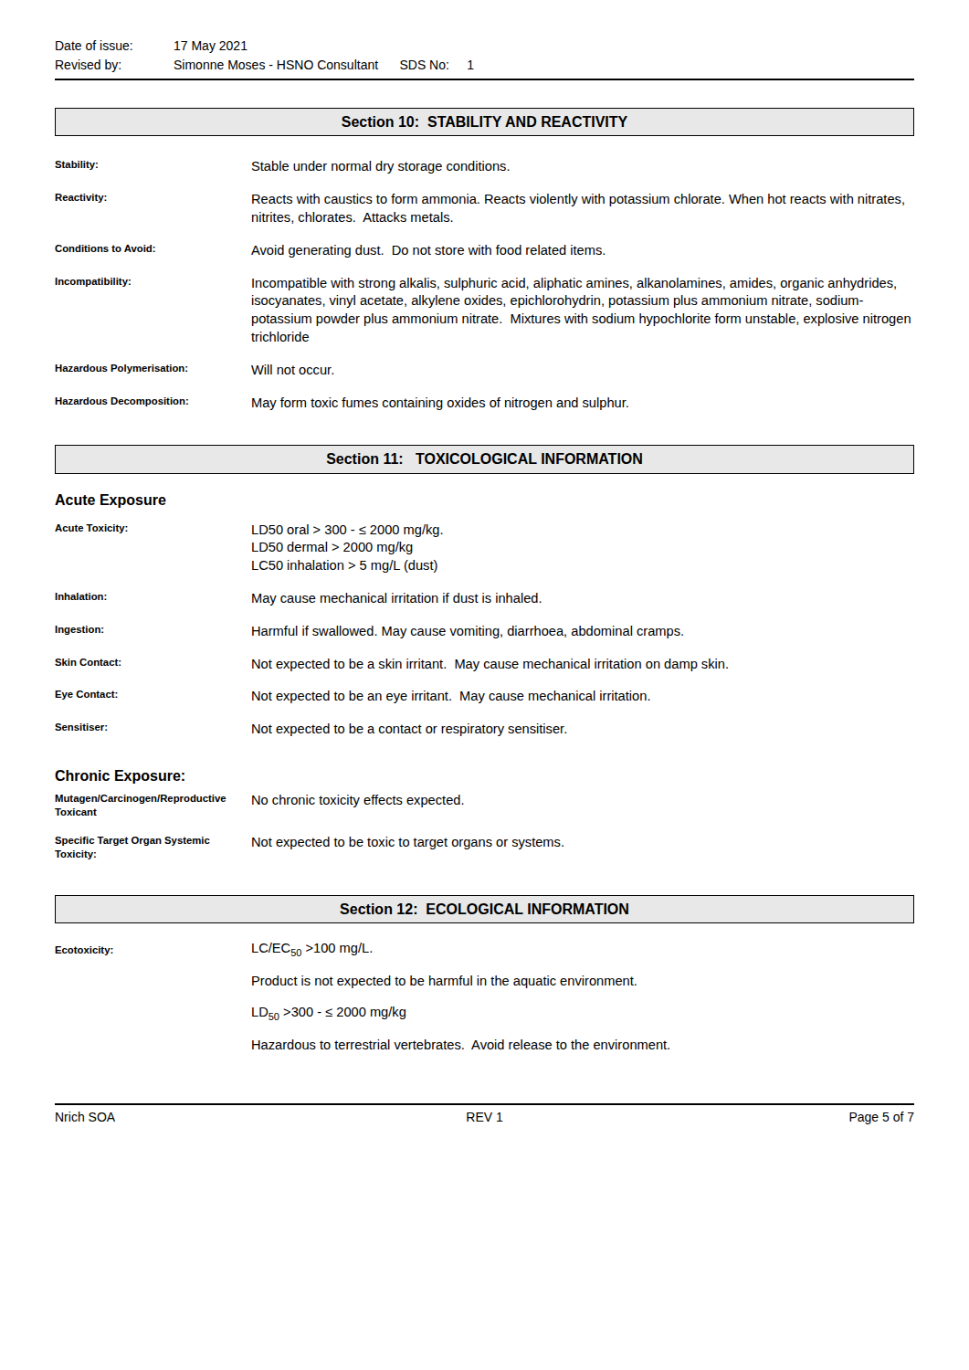| Date of issue: | 17 May 2021 |
| Revised by: | Simonne Moses - HSNO Consultant SDS No: 1 |
Section 10: STABILITY AND REACTIVITY
| Stability: | Stable under normal dry storage conditions. |
| Reactivity: | Reacts with caustics to form ammonia. Reacts violently with potassium chlorate. When hot reacts with nitrates, nitrites, chlorates. Attacks metals. |
| Conditions to Avoid: | Avoid generating dust. Do not store with food related items. |
| Incompatibility: | Incompatible with strong alkalis, sulphuric acid, aliphatic amines, alkanolamines, amides, organic anhydrides, isocyanates, vinyl acetate, alkylene oxides, epichlorohydrin, potassium plus ammonium nitrate, sodium-potassium powder plus ammonium nitrate. Mixtures with sodium hypochlorite form unstable, explosive nitrogen trichloride |
| Hazardous Polymerisation: | Will not occur. |
| Hazardous Decomposition: | May form toxic fumes containing oxides of nitrogen and sulphur. |
Section 11: TOXICOLOGICAL INFORMATION
Acute Exposure
| Acute Toxicity: | LD50 oral > 300 - ≤ 2000 mg/kg. LD50 dermal > 2000 mg/kg LC50 inhalation > 5 mg/L (dust) |
| Inhalation: | May cause mechanical irritation if dust is inhaled. |
| Ingestion: | Harmful if swallowed. May cause vomiting, diarrhoea, abdominal cramps. |
| Skin Contact: | Not expected to be a skin irritant. May cause mechanical irritation on damp skin. |
| Eye Contact: | Not expected to be an eye irritant. May cause mechanical irritation. |
| Sensitiser: | Not expected to be a contact or respiratory sensitiser. |
Chronic Exposure:
| Mutagen/Carcinogen/Reproductive Toxicant | No chronic toxicity effects expected. |
| Specific Target Organ Systemic Toxicity: | Not expected to be toxic to target organs or systems. |
Section 12: ECOLOGICAL INFORMATION
Ecotoxicity:
LC/EC50 >100 mg/L.
Product is not expected to be harmful in the aquatic environment.
LD50 >300 - ≤ 2000 mg/kg
Hazardous to terrestrial vertebrates. Avoid release to the environment.
Nrich SOA
REV 1
Page 5 of 7